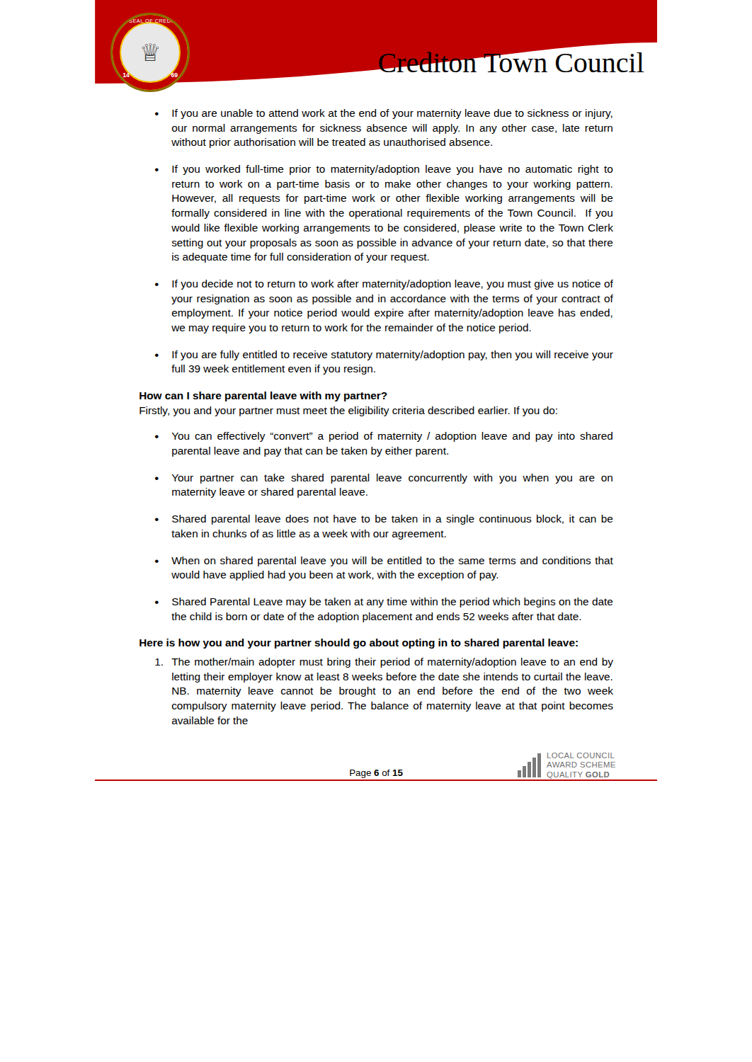THE SEAL OF CREDITON
♕
14
69
Crediton Town Council
If you are unable to attend work at the end of your maternity leave due to sickness or injury, our normal arrangements for sickness absence will apply. In any other case, late return without prior authorisation will be treated as unauthorised absence.
If you worked full-time prior to maternity/adoption leave you have no automatic right to return to work on a part-time basis or to make other changes to your working pattern. However, all requests for part-time work or other flexible working arrangements will be formally considered in line with the operational requirements of the Town Council. If you would like flexible working arrangements to be considered, please write to the Town Clerk setting out your proposals as soon as possible in advance of your return date, so that there is adequate time for full consideration of your request.
If you decide not to return to work after maternity/adoption leave, you must give us notice of your resignation as soon as possible and in accordance with the terms of your contract of employment. If your notice period would expire after maternity/adoption leave has ended, we may require you to return to work for the remainder of the notice period.
If you are fully entitled to receive statutory maternity/adoption pay, then you will receive your full 39 week entitlement even if you resign.
How can I share parental leave with my partner?
Firstly, you and your partner must meet the eligibility criteria described earlier. If you do:
You can effectively “convert” a period of maternity / adoption leave and pay into shared parental leave and pay that can be taken by either parent.
Your partner can take shared parental leave concurrently with you when you are on maternity leave or shared parental leave.
Shared parental leave does not have to be taken in a single continuous block, it can be taken in chunks of as little as a week with our agreement.
When on shared parental leave you will be entitled to the same terms and conditions that would have applied had you been at work, with the exception of pay.
Shared Parental Leave may be taken at any time within the period which begins on the date the child is born or date of the adoption placement and ends 52 weeks after that date.
Here is how you and your partner should go about opting in to shared parental leave:
The mother/main adopter must bring their period of maternity/adoption leave to an end by letting their employer know at least 8 weeks before the date she intends to curtail the leave. NB. maternity leave cannot be brought to an end before the end of the two week compulsory maternity leave period. The balance of maternity leave at that point becomes available for the
Page 6 of 15
LOCAL COUNCIL
AWARD SCHEME
QUALITY GOLD